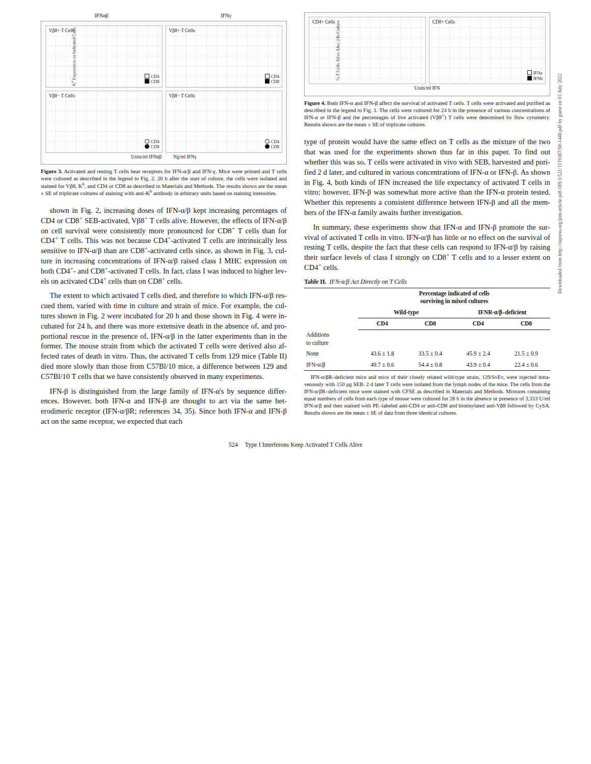Downloaded from http://rupress.org/jem/article-pdf/189/3/521/1119387/98-1448.pdf by guest on 03 July 2022
IFNαβ
IFNγ
Vβ8+ T Cells Kb Expression on Indicated Cells CD4
CD8
Vβ8+ T Cells CD4
CD8
Vβ8− T Cells CD4
CD8
Vβ8− T Cells CD4
CD8
Units/ml IFNαβ Ng/ml IFNγ
Figure 3. Activated and resting T cells bear receptors for IFN-α/β and IFN-γ. Mice were primed and T cells were cultured as described in the legend to Fig. 2. 20 h after the start of culture, the cells were isolated and stained for Vβ8, Kb, and CD4 or CD8 as described in Materials and Methods. The results shown are the mean ± SE of triplicate cultures of staining with anti-Kb antibody in arbitrary units based on staining intensities.
shown in Fig. 2, increasing doses of IFN-α/β kept increasing percentages of CD4 or CD8+ SEB-activated, Vβ8+ T cells alive. However, the effects of IFN-α/β on cell survival were consistently more pronounced for CD8+ T cells than for CD4+ T cells. This was not because CD4+-activated T cells are intrinsically less sensitive to IFN-α/β than are CD8+-activated cells since, as shown in Fig. 3, culture in increasing concentrations of IFN-α/β raised class I MHC expression on both CD4+- and CD8+-activated T cells. In fact, class I was induced to higher levels on activated CD4+ cells than on CD8+ cells.
The extent to which activated T cells died, and therefore to which IFN-α/β rescued them, varied with time in culture and strain of mice. For example, the cultures shown in Fig. 2 were incubated for 20 h and those shown in Fig. 4 were incubated for 24 h, and there was more extensive death in the absence of, and proportional rescue in the presence of, IFN-α/β in the latter experiments than in the former. The mouse strain from which the activated T cells were derived also affected rates of death in vitro. Thus, the activated T cells from 129 mice (Table II) died more slowly than those from C57Bl/10 mice, a difference between 129 and C57Bl/10 T cells that we have consistently observed in many experiments.
IFN-β is distinguished from the large family of IFN-α's by sequence differences. However, both IFN-α and IFN-β are thought to act via the same heterodimeric receptor (IFN-α/βR; references 34, 35). Since both IFN-α and IFN-β act on the same receptor, we expected that each
CD4+ Cells % T Cells Alive After 24h Culture
CD8+ Cells IFNa
IFNb
Units/ml IFN
Figure 4. Both IFN-α and IFN-β affect the survival of activated T cells. T cells were activated and purified as described in the legend to Fig. 1. The cells were cultured for 24 h in the presence of various concentrations of IFN-α or IFN-β and the percentages of live activated (Vβ8+) T cells were determined by flow cytometry. Results shown are the mean ± SE of triplicate cultures.
type of protein would have the same effect on T cells as the mixture of the two that was used for the experiments shown thus far in this paper. To find out whether this was so, T cells were activated in vivo with SEB, harvested and purified 2 d later, and cultured in various concentrations of IFN-α or IFN-β. As shown in Fig. 4, both kinds of IFN increased the life expectancy of activated T cells in vitro; however, IFN-β was somewhat more active than the IFN-α protein tested. Whether this represents a consistent difference between IFN-β and all the members of the IFN-α family awaits further investigation.
In summary, these experiments show that IFN-α and IFN-β promote the survival of activated T cells in vitro. IFN-α/β has little or no effect on the survival of resting T cells, despite the fact that these cells can respond to IFN-α/β by raising their surface levels of class I strongly on CD8+ T cells and to a lesser extent on CD4+ cells.
Table II. IFN-α/β Act Directly on T Cells
| | Percentage indicated of cells surviving in mixed cultures |
| --- | --- |
| Wild-type | IFNR-α/β–deficient |
| CD4 | CD8 | CD4 | CD8 |
| Additions to culture | |
| None | 43.6 ± 1.8 | 33.5 ± 0.4 | 45.9 ± 2.4 | 21.5 ± 0.9 |
| IFN-α/β | 49.7 ± 0.6 | 54.4 ± 0.8 | 43.9 ± 0.4 | 22.4 ± 0.6 |
IFN-α/βR–deficient mice and mice of their closely related wild-type strain, 129/SvEv, were injected intravenously with 150 μg SEB. 2 d later T cells were isolated from the lymph nodes of the mice. The cells from the IFN-α/βR–deficient mice were stained with CFSE as described in Materials and Methods. Mixtures containing equal numbers of cells from each type of mouse were cultured for 28 h in the absence or presence of 3,333 U/ml IFN-α/β and then stained with PE–labeled anti-CD4 or anti-CD8 and biotinylated anti-Vβ8 followed by CySA. Results shown are the mean ± SE of data from three identical cultures.
524 Type I Interferons Keep Activated T Cells Alive